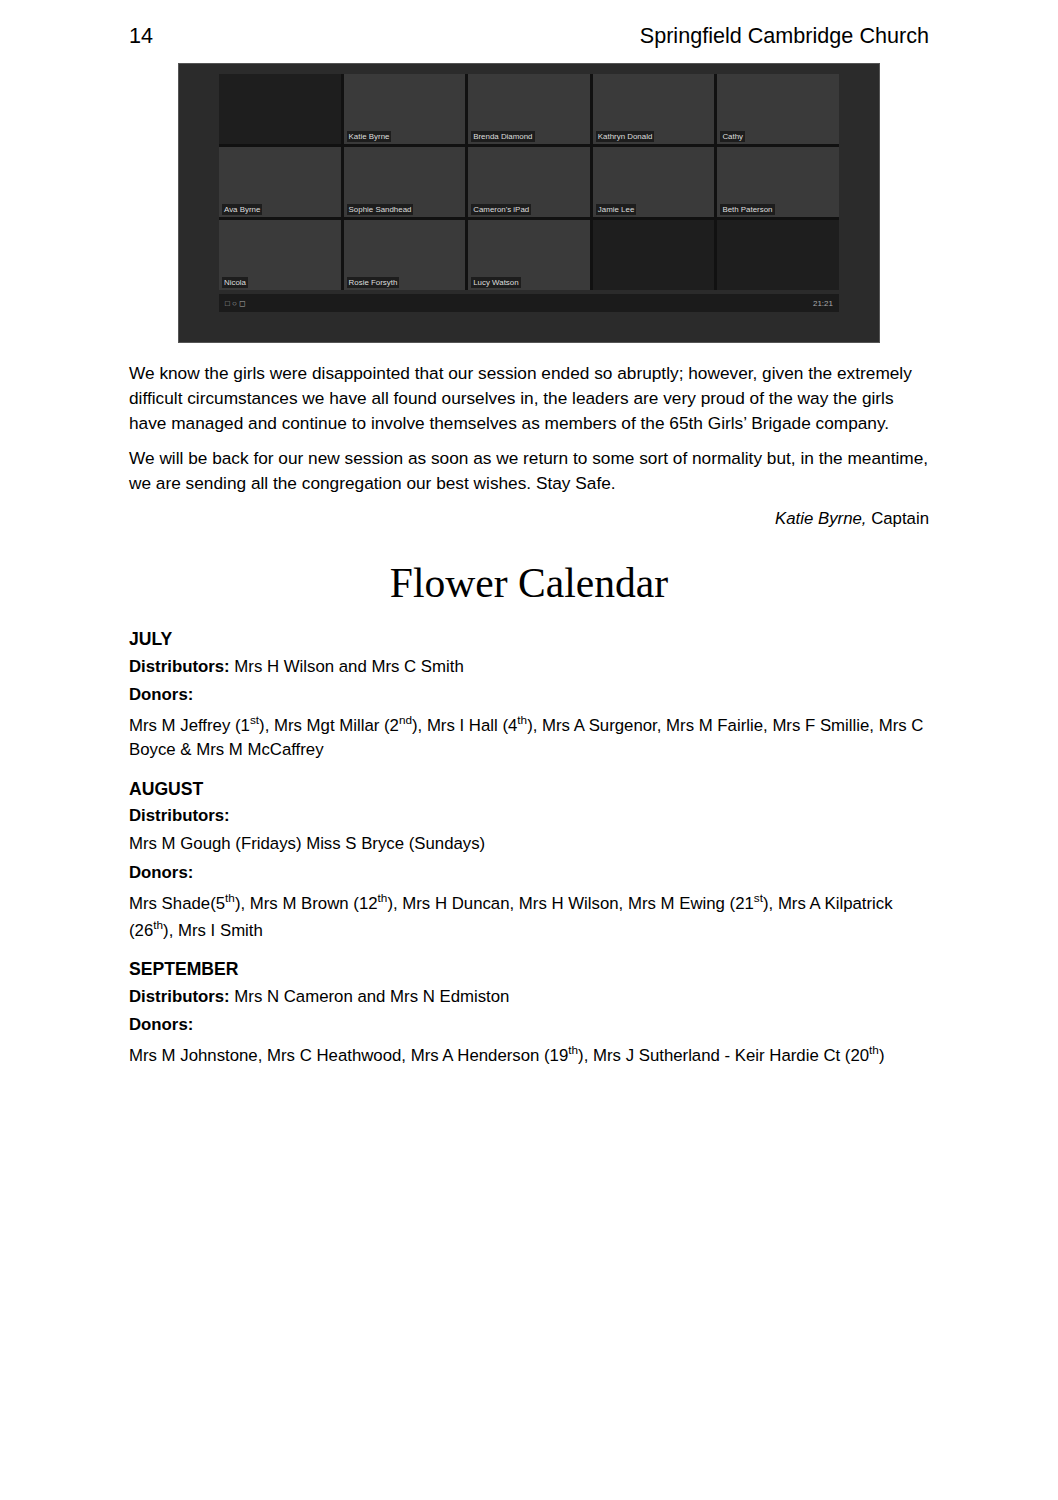14
Springfield Cambridge Church
Katie Byrne
Brenda Diamond
Kathryn Donald
Cathy
Ava Byrne
Sophie Sandhead
Cameron's iPad
Jamie Lee
Beth Paterson
Nicola
Rosie Forsyth
Lucy Watson
□ ○ ◻ 21:21
We know the girls were disappointed that our session ended so abruptly; however, given the extremely difficult circumstances we have all found ourselves in, the leaders are very proud of the way the girls have managed and continue to involve themselves as members of the 65th Girls’ Brigade company.
We will be back for our new session as soon as we return to some sort of normality but, in the meantime, we are sending all the congregation our best wishes. Stay Safe.
Katie Byrne, Captain
Flower Calendar
July
Distributors: Mrs H Wilson and Mrs C Smith
Donors:
Mrs M Jeffrey (1st), Mrs Mgt Millar (2nd), Mrs I Hall (4th), Mrs A Surgenor, Mrs M Fairlie, Mrs F Smillie, Mrs C Boyce & Mrs M McCaffrey
August
Distributors:
Mrs M Gough (Fridays) Miss S Bryce (Sundays)
Donors:
Mrs Shade(5th), Mrs M Brown (12th), Mrs H Duncan, Mrs H Wilson, Mrs M Ewing (21st), Mrs A Kilpatrick (26th), Mrs I Smith
September
Distributors: Mrs N Cameron and Mrs N Edmiston
Donors:
Mrs M Johnstone, Mrs C Heathwood, Mrs A Henderson (19th), Mrs J Sutherland - Keir Hardie Ct (20th)